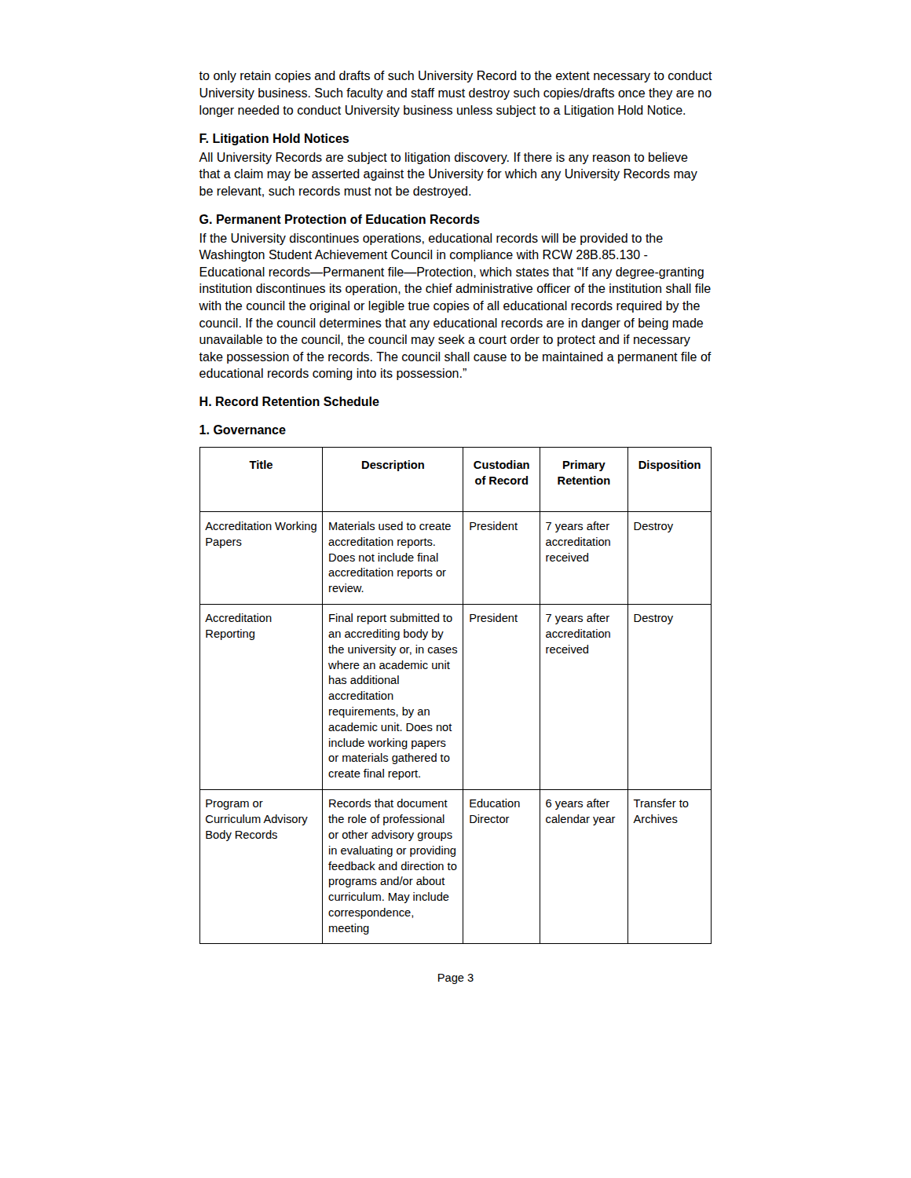to only retain copies and drafts of such University Record to the extent necessary to conduct University business. Such faculty and staff must destroy such copies/drafts once they are no longer needed to conduct University business unless subject to a Litigation Hold Notice.
F. Litigation Hold Notices
All University Records are subject to litigation discovery. If there is any reason to believe that a claim may be asserted against the University for which any University Records may be relevant, such records must not be destroyed.
G. Permanent Protection of Education Records
If the University discontinues operations, educational records will be provided to the Washington Student Achievement Council in compliance with RCW 28B.85.130 - Educational records—Permanent file—Protection, which states that “If any degree-granting institution discontinues its operation, the chief administrative officer of the institution shall file with the council the original or legible true copies of all educational records required by the council. If the council determines that any educational records are in danger of being made unavailable to the council, the council may seek a court order to protect and if necessary take possession of the records. The council shall cause to be maintained a permanent file of educational records coming into its possession.”
H. Record Retention Schedule
1. Governance
| Title | Description | Custodian of Record | Primary Retention | Disposition |
| --- | --- | --- | --- | --- |
| Accreditation Working Papers | Materials used to create accreditation reports. Does not include final accreditation reports or review. | President | 7 years after accreditation received | Destroy |
| Accreditation Reporting | Final report submitted to an accrediting body by the university or, in cases where an academic unit has additional accreditation requirements, by an academic unit. Does not include working papers or materials gathered to create final report. | President | 7 years after accreditation received | Destroy |
| Program or Curriculum Advisory Body Records | Records that document the role of professional or other advisory groups in evaluating or providing feedback and direction to programs and/or about curriculum. May include correspondence, meeting | Education Director | 6 years after calendar year | Transfer to Archives |
Page 3